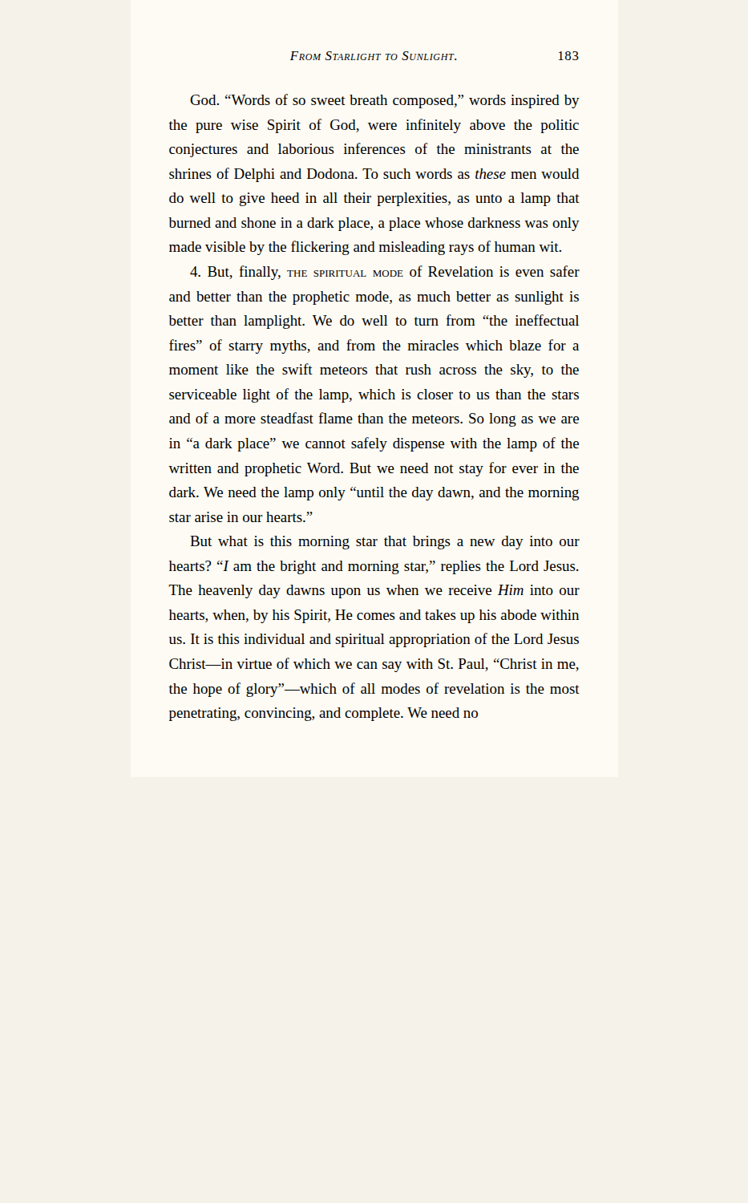From Starlight to Sunlight. 183
God. “Words of so sweet breath composed,” words inspired by the pure wise Spirit of God, were infinitely above the politic conjectures and laborious inferences of the ministrants at the shrines of Delphi and Dodona. To such words as these men would do well to give heed in all their perplexities, as unto a lamp that burned and shone in a dark place, a place whose darkness was only made visible by the flickering and misleading rays of human wit.
4. But, finally, the spiritual mode of Revelation is even safer and better than the prophetic mode, as much better as sunlight is better than lamplight. We do well to turn from “the ineffectual fires” of starry myths, and from the miracles which blaze for a moment like the swift meteors that rush across the sky, to the serviceable light of the lamp, which is closer to us than the stars and of a more steadfast flame than the meteors. So long as we are in “a dark place” we cannot safely dispense with the lamp of the written and prophetic Word. But we need not stay for ever in the dark. We need the lamp only “until the day dawn, and the morning star arise in our hearts.”
But what is this morning star that brings a new day into our hearts? “I am the bright and morning star,” replies the Lord Jesus. The heavenly day dawns upon us when we receive Him into our hearts, when, by his Spirit, He comes and takes up his abode within us. It is this individual and spiritual appropriation of the Lord Jesus Christ—in virtue of which we can say with St. Paul, “Christ in me, the hope of glory”—which of all modes of revelation is the most penetrating, convincing, and complete. We need no